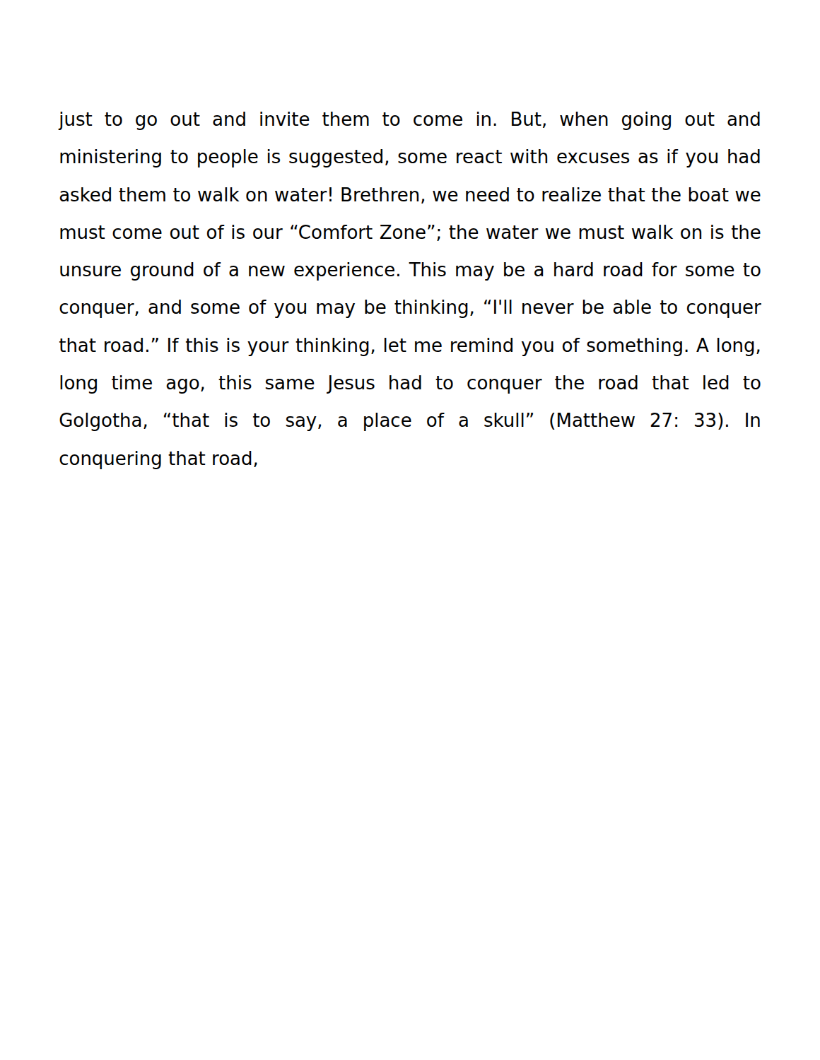just to go out and invite them to come in. But, when going out and ministering to people is suggested, some react with excuses as if you had asked them to walk on water! Brethren, we need to realize that the boat we must come out of is our “Comfort Zone”; the water we must walk on is the unsure ground of a new experience. This may be a hard road for some to conquer, and some of you may be thinking, “I'll never be able to conquer that road.” If this is your thinking, let me remind you of something. A long, long time ago, this same Jesus had to conquer the road that led to Golgotha, “that is to say, a place of a skull” (Matthew 27: 33). In conquering that road,